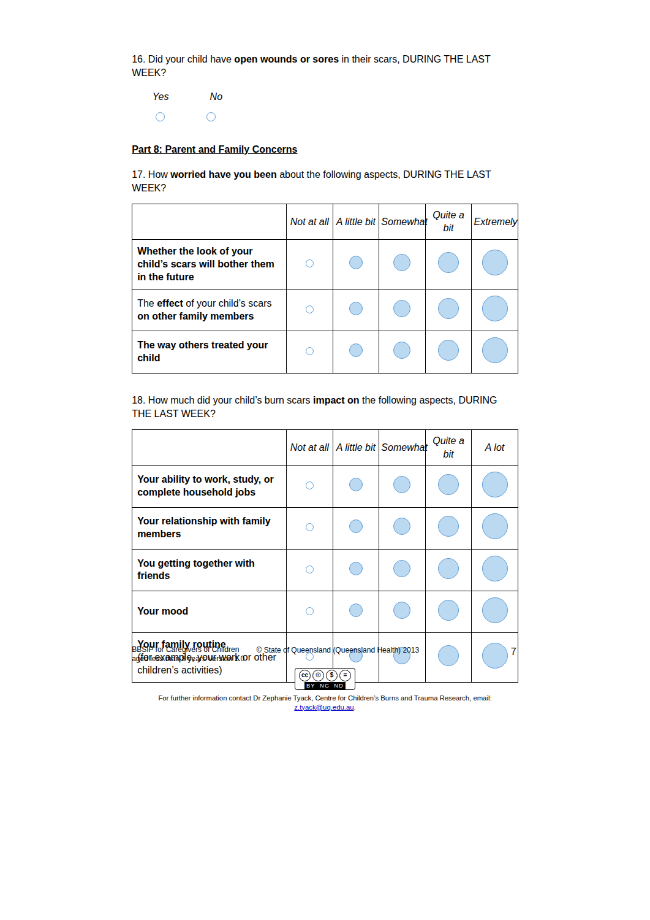16. Did your child have open wounds or sores in their scars, DURING THE LAST WEEK?
Yes No
Part 8: Parent and Family Concerns
17. How worried have you been about the following aspects, DURING THE LAST WEEK?
| | Not at all | A little bit | Somewhat | Quite a bit | Extremely |
| --- | --- | --- | --- | --- | --- |
| Whether the look of your child’s scars will bother them in the future | | | | | |
| The effect of your child’s scars on other family members | | | | | |
| The way others treated your child | | | | | |
18. How much did your child’s burn scars impact on the following aspects, DURING THE LAST WEEK?
| | Not at all | A little bit | Somewhat | Quite a bit | A lot |
| --- | --- | --- | --- | --- | --- |
| Your ability to work, study, or complete household jobs | | | | | |
| Your relationship with family members | | | | | |
| You getting together with friends | | | | | |
| Your mood | | | | | |
| Your family routine (for example, your work or other children’s activities) | | | | | |
BBSIP for Caregivers of Children
aged less than 8 years Version 1.0
© State of Queensland (Queensland Health) 2013
7
cc☉$= BY NC ND
For further information contact Dr Zephanie Tyack, Centre for Children’s Burns and Trauma Research, email: z.tyack@uq.edu.au.